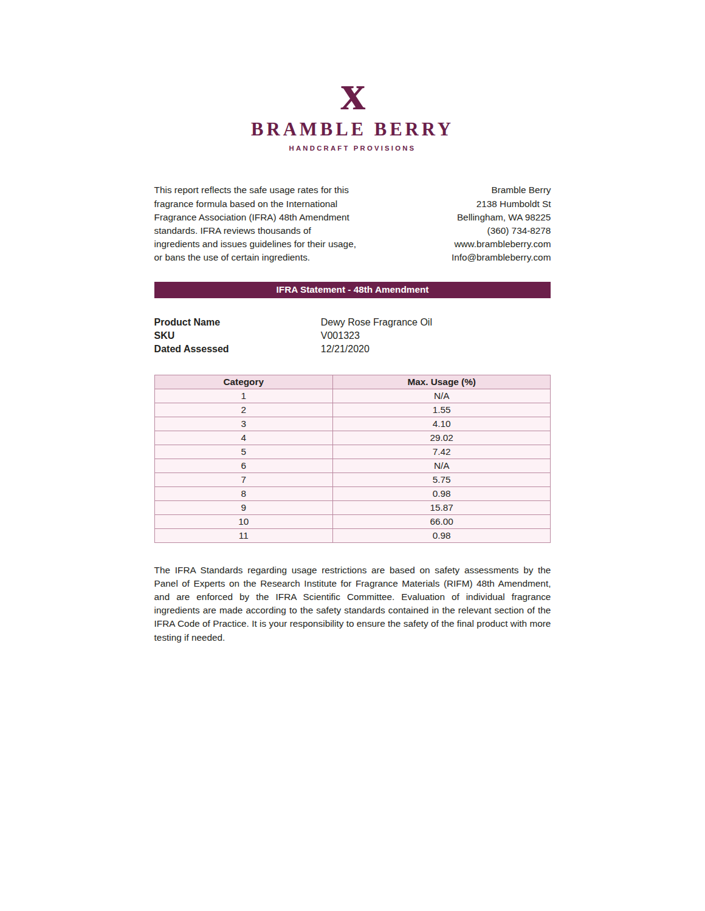x
BRAMBLE BERRY
HANDCRAFT PROVISIONS
This report reflects the safe usage rates for this fragrance formula based on the International Fragrance Association (IFRA) 48th Amendment standards. IFRA reviews thousands of ingredients and issues guidelines for their usage, or bans the use of certain ingredients.
Bramble Berry
2138 Humboldt St
Bellingham, WA 98225
(360) 734-8278
www.brambleberry.com
Info@brambleberry.com
IFRA Statement - 48th Amendment
| Product Name | Dewy Rose Fragrance Oil |
| SKU | V001323 |
| Dated Assessed | 12/21/2020 |
| Category | Max. Usage (%) |
| --- | --- |
| 1 | N/A |
| 2 | 1.55 |
| 3 | 4.10 |
| 4 | 29.02 |
| 5 | 7.42 |
| 6 | N/A |
| 7 | 5.75 |
| 8 | 0.98 |
| 9 | 15.87 |
| 10 | 66.00 |
| 11 | 0.98 |
The IFRA Standards regarding usage restrictions are based on safety assessments by the Panel of Experts on the Research Institute for Fragrance Materials (RIFM) 48th Amendment, and are enforced by the IFRA Scientific Committee. Evaluation of individual fragrance ingredients are made according to the safety standards contained in the relevant section of the IFRA Code of Practice. It is your responsibility to ensure the safety of the final product with more testing if needed.